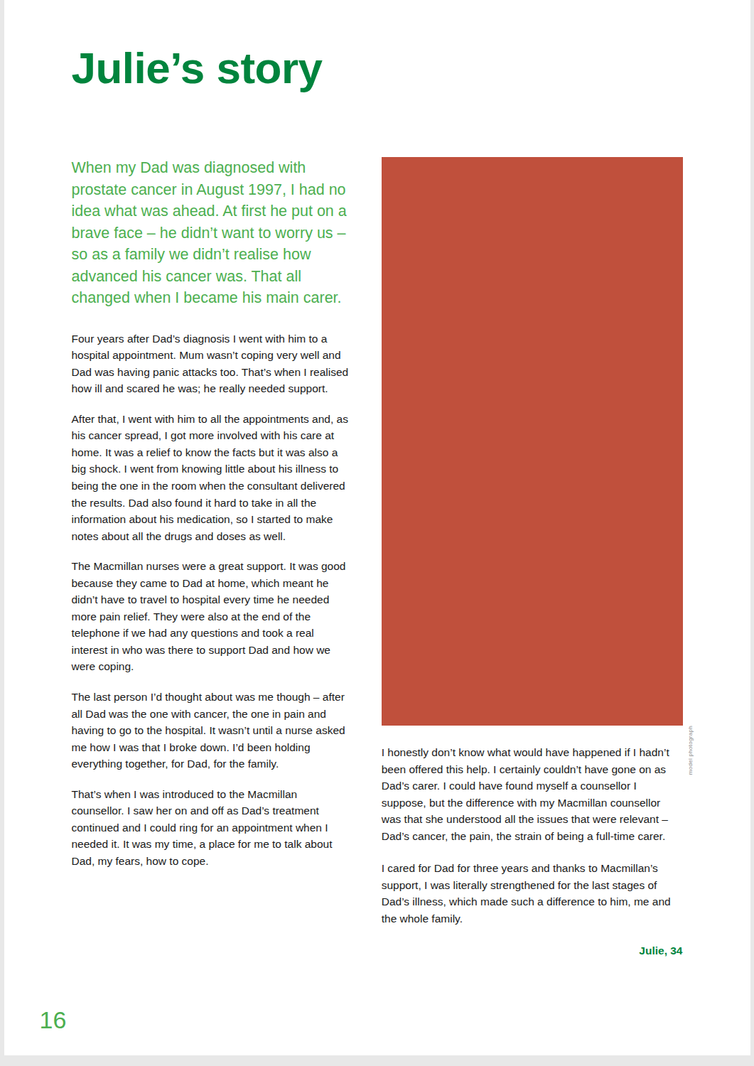Julie’s story
When my Dad was diagnosed with prostate cancer in August 1997, I had no idea what was ahead. At first he put on a brave face – he didn’t want to worry us – so as a family we didn’t realise how advanced his cancer was. That all changed when I became his main carer.
Four years after Dad’s diagnosis I went with him to a hospital appointment. Mum wasn’t coping very well and Dad was having panic attacks too. That’s when I realised how ill and scared he was; he really needed support.
After that, I went with him to all the appointments and, as his cancer spread, I got more involved with his care at home. It was a relief to know the facts but it was also a big shock. I went from knowing little about his illness to being the one in the room when the consultant delivered the results. Dad also found it hard to take in all the information about his medication, so I started to make notes about all the drugs and doses as well.
The Macmillan nurses were a great support. It was good because they came to Dad at home, which meant he didn’t have to travel to hospital every time he needed more pain relief. They were also at the end of the telephone if we had any questions and took a real interest in who was there to support Dad and how we were coping.
The last person I’d thought about was me though – after all Dad was the one with cancer, the one in pain and having to go to the hospital. It wasn’t until a nurse asked me how I was that I broke down. I’d been holding everything together, for Dad, for the family.
That’s when I was introduced to the Macmillan counsellor. I saw her on and off as Dad’s treatment continued and I could ring for an appointment when I needed it. It was my time, a place for me to talk about Dad, my fears, how to cope.
model photograph
I honestly don’t know what would have happened if I hadn’t been offered this help. I certainly couldn’t have gone on as Dad’s carer. I could have found myself a counsellor I suppose, but the difference with my Macmillan counsellor was that she understood all the issues that were relevant – Dad’s cancer, the pain, the strain of being a full-time carer.
I cared for Dad for three years and thanks to Macmillan’s support, I was literally strengthened for the last stages of Dad’s illness, which made such a difference to him, me and the whole family.
Julie, 34
16